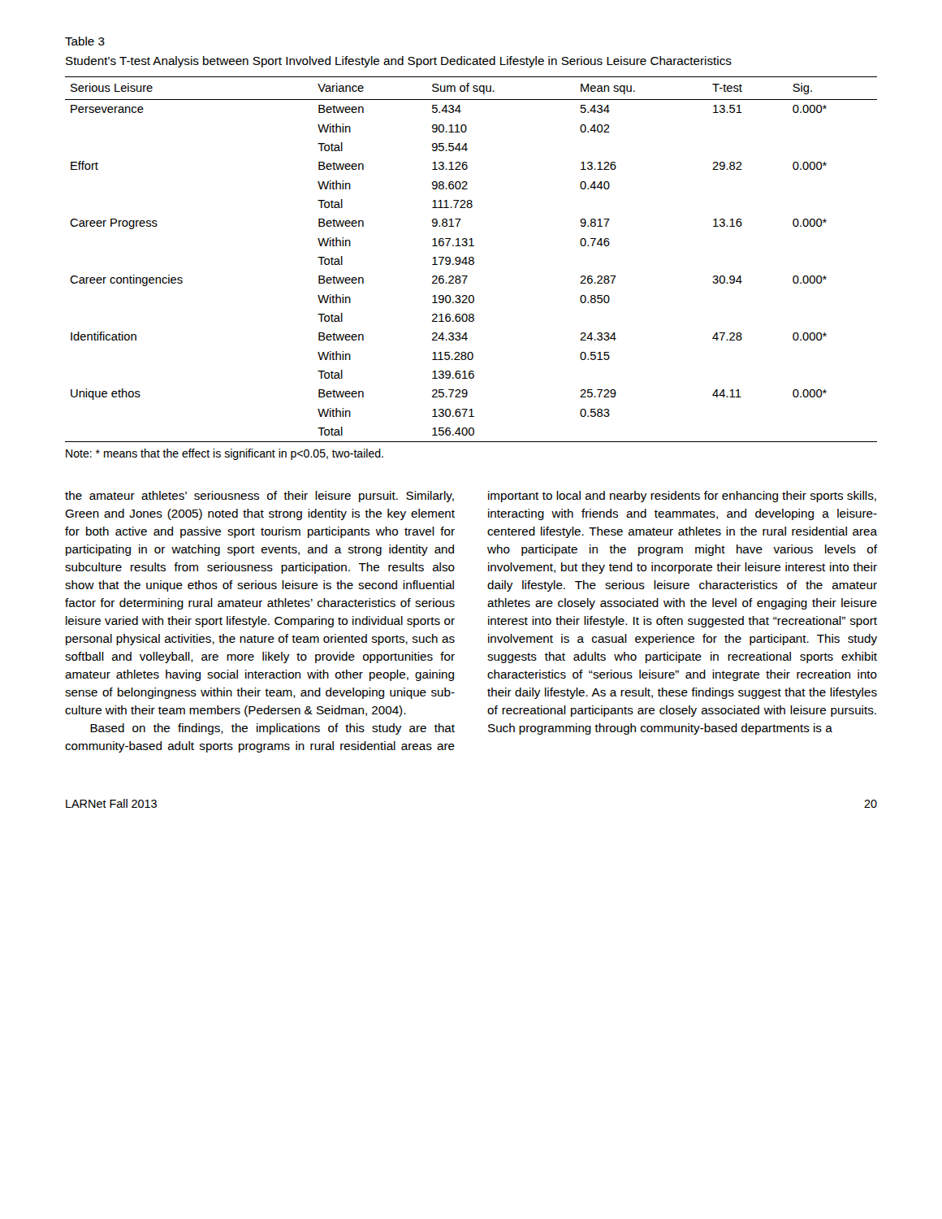Table 3
Student’s T-test Analysis between Sport Involved Lifestyle and Sport Dedicated Lifestyle in Serious Leisure Characteristics
| Serious Leisure | Variance | Sum of squ. | Mean squ. | T-test | Sig. |
| --- | --- | --- | --- | --- | --- |
| Perseverance | Between | 5.434 | 5.434 | 13.51 | 0.000* |
| | Within | 90.110 | 0.402 | | |
| | Total | 95.544 | | | |
| Effort | Between | 13.126 | 13.126 | 29.82 | 0.000* |
| | Within | 98.602 | 0.440 | | |
| | Total | 111.728 | | | |
| Career Progress | Between | 9.817 | 9.817 | 13.16 | 0.000* |
| | Within | 167.131 | 0.746 | | |
| | Total | 179.948 | | | |
| Career contingencies | Between | 26.287 | 26.287 | 30.94 | 0.000* |
| | Within | 190.320 | 0.850 | | |
| | Total | 216.608 | | | |
| Identification | Between | 24.334 | 24.334 | 47.28 | 0.000* |
| | Within | 115.280 | 0.515 | | |
| | Total | 139.616 | | | |
| Unique ethos | Between | 25.729 | 25.729 | 44.11 | 0.000* |
| | Within | 130.671 | 0.583 | | |
| | Total | 156.400 | | | |
Note: * means that the effect is significant in p<0.05, two-tailed.
the amateur athletes’ seriousness of their leisure pursuit. Similarly, Green and Jones (2005) noted that strong identity is the key element for both active and passive sport tourism participants who travel for participating in or watching sport events, and a strong identity and subculture results from seriousness participation. The results also show that the unique ethos of serious leisure is the second influential factor for determining rural amateur athletes’ characteristics of serious leisure varied with their sport lifestyle. Comparing to individual sports or personal physical activities, the nature of team oriented sports, such as softball and volleyball, are more likely to provide opportunities for amateur athletes having social interaction with other people, gaining sense of belongingness within their team, and developing unique sub-culture with their team members (Pedersen & Seidman, 2004).
Based on the findings, the implications of this study are that community-based adult sports programs in rural residential areas are important to local and nearby residents for enhancing their sports skills, interacting with friends and teammates, and developing a leisure-centered lifestyle. These amateur athletes in the rural residential area who participate in the program might have various levels of involvement, but they tend to incorporate their leisure interest into their daily lifestyle. The serious leisure characteristics of the amateur athletes are closely associated with the level of engaging their leisure interest into their lifestyle. It is often suggested that “recreational” sport involvement is a casual experience for the participant. This study suggests that adults who participate in recreational sports exhibit characteristics of “serious leisure” and integrate their recreation into their daily lifestyle. As a result, these findings suggest that the lifestyles of recreational participants are closely associated with leisure pursuits. Such programming through community-based departments is a
LARNet Fall 2013 20